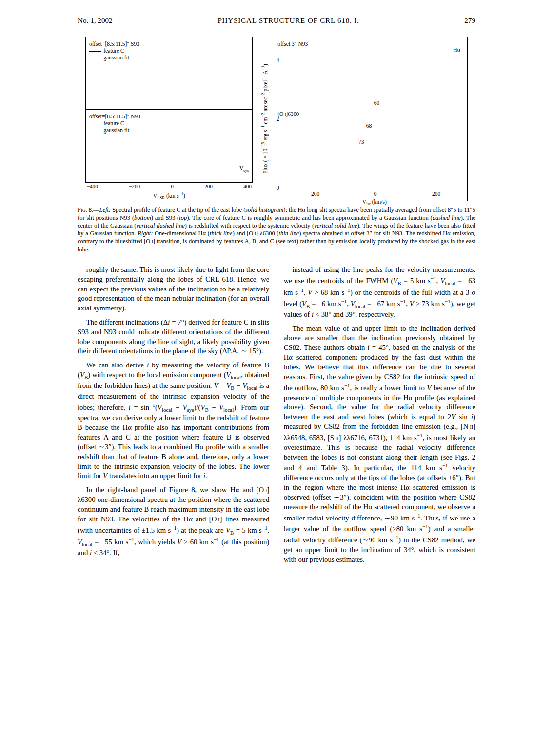No. 1, 2002 PHYSICAL STRUCTURE OF CRL 618. I. 279
offset=[8.5:11.5]″ S93
feature C
gaussian fit
offset=[8.5:11.5]″ N93
feature C
gaussian fit
Vsys
−400−2000200400
VLSR (km s−1)
Flux (×10−15 erg s−1 cm−2 arcsec−2 pixel−1 Å−1)
offset 3″ N93
Hα
[O i]6300
60
68
73
4
2
0
−200
0
200
Vlsr (km/s)
Fig. 8.—Left: Spectral profile of feature C at the tip of the east lobe (solid histogram); the Hα long-slit spectra have been spatially averaged from offset 8″5 to 11″5 for slit positions N93 (bottom) and S93 (top). The core of feature C is roughly symmetric and has been approximated by a Gaussian function (dashed line). The center of the Gaussian (vertical dashed line) is redshifted with respect to the systemic velocity (vertical solid line). The wings of the feature have been also fitted by a Gaussian function. Right: One-dimensional Hα (thick line) and [O i] λ6300 (thin line) spectra obtained at offset 3″ for slit N93. The redshifted Hα emission, contrary to the blueshifted [O i] transition, is dominated by features A, B, and C (see text) rather than by emission locally produced by the shocked gas in the east lobe.
roughly the same. This is most likely due to light from the core escaping preferentially along the lobes of CRL 618. Hence, we can expect the previous values of the inclination to be a relatively good representation of the mean nebular inclination (for an overall axial symmetry).
The different inclinations (Δi = 7°) derived for feature C in slits S93 and N93 could indicate different orientations of the different lobe components along the line of sight, a likely possibility given their different orientations in the plane of the sky (ΔP.A. ∼ 15°).
We can also derive i by measuring the velocity of feature B (VB) with respect to the local emission component (Vlocal, obtained from the forbidden lines) at the same position. V = VB − Vlocal is a direct measurement of the intrinsic expansion velocity of the lobes; therefore, i = sin−1(Vlocal − Vsys)/(VB − Vlocal). From our spectra, we can derive only a lower limit to the redshift of feature B because the Hα profile also has important contributions from features A and C at the position where feature B is observed (offset ∼3″). This leads to a combined Hα profile with a smaller redshift than that of feature B alone and, therefore, only a lower limit to the intrinsic expansion velocity of the lobes. The lower limit for V translates into an upper limit for i.
In the right-hand panel of Figure 8, we show Hα and [O i] λ6300 one-dimensional spectra at the position where the scattered continuum and feature B reach maximum intensity in the east lobe for slit N93. The velocities of the Hα and [O i] lines measured (with uncertainties of ±1.5 km s−1) at the peak are VB = 5 km s−1, Vlocal = −55 km s−1, which yields V > 60 km s−1 (at this position) and i < 34°. If,
instead of using the line peaks for the velocity measurements, we use the centroids of the FWHM (VB = 5 km s−1, Vlocal = −63 km s−1, V > 68 km s−1) or the centroids of the full width at a 3 σ level (VB = −6 km s−1, Vlocal = −67 km s−1, V > 73 km s−1), we get values of i < 38° and 39°, respectively.
The mean value of and upper limit to the inclination derived above are smaller than the inclination previously obtained by CS82. These authors obtain i = 45°, based on the analysis of the Hα scattered component produced by the fast dust within the lobes. We believe that this difference can be due to several reasons. First, the value given by CS82 for the intrinsic speed of the outflow, 80 km s−1, is really a lower limit to V because of the presence of multiple components in the Hα profile (as explained above). Second, the value for the radial velocity difference between the east and west lobes (which is equal to 2V sin i) measured by CS82 from the forbidden line emission (e.g., [N ii] λλ6548, 6583, [S ii] λλ6716, 6731), 114 km s−1, is most likely an overestimate. This is because the radial velocity difference between the lobes is not constant along their length (see Figs. 2 and 4 and Table 3). In particular, the 114 km s−1 velocity difference occurs only at the tips of the lobes (at offsets ±6″). But in the region where the most intense Hα scattered emission is observed (offset ∼3″), coincident with the position where CS82 measure the redshift of the Hα scattered component, we observe a smaller radial velocity difference, ∼90 km s−1. Thus, if we use a larger value of the outflow speed (>80 km s−1) and a smaller radial velocity difference (∼90 km s−1) in the CS82 method, we get an upper limit to the inclination of 34°, which is consistent with our previous estimates.